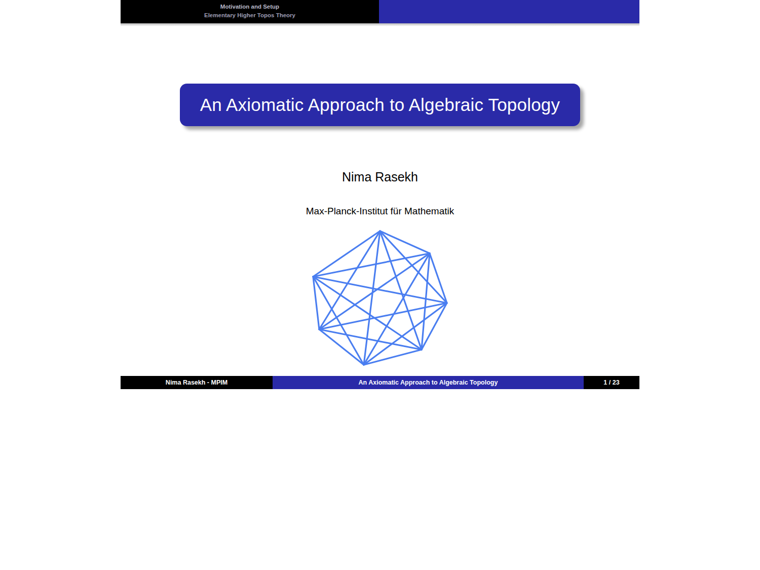Motivation and Setup
Elementary Higher Topos Theory
An Axiomatic Approach to Algebraic Topology
Nima Rasekh
Max-Planck-Institut für Mathematik
June 6th, 2019
Nima Rasekh - MPIM
An Axiomatic Approach to Algebraic Topology
1 / 23